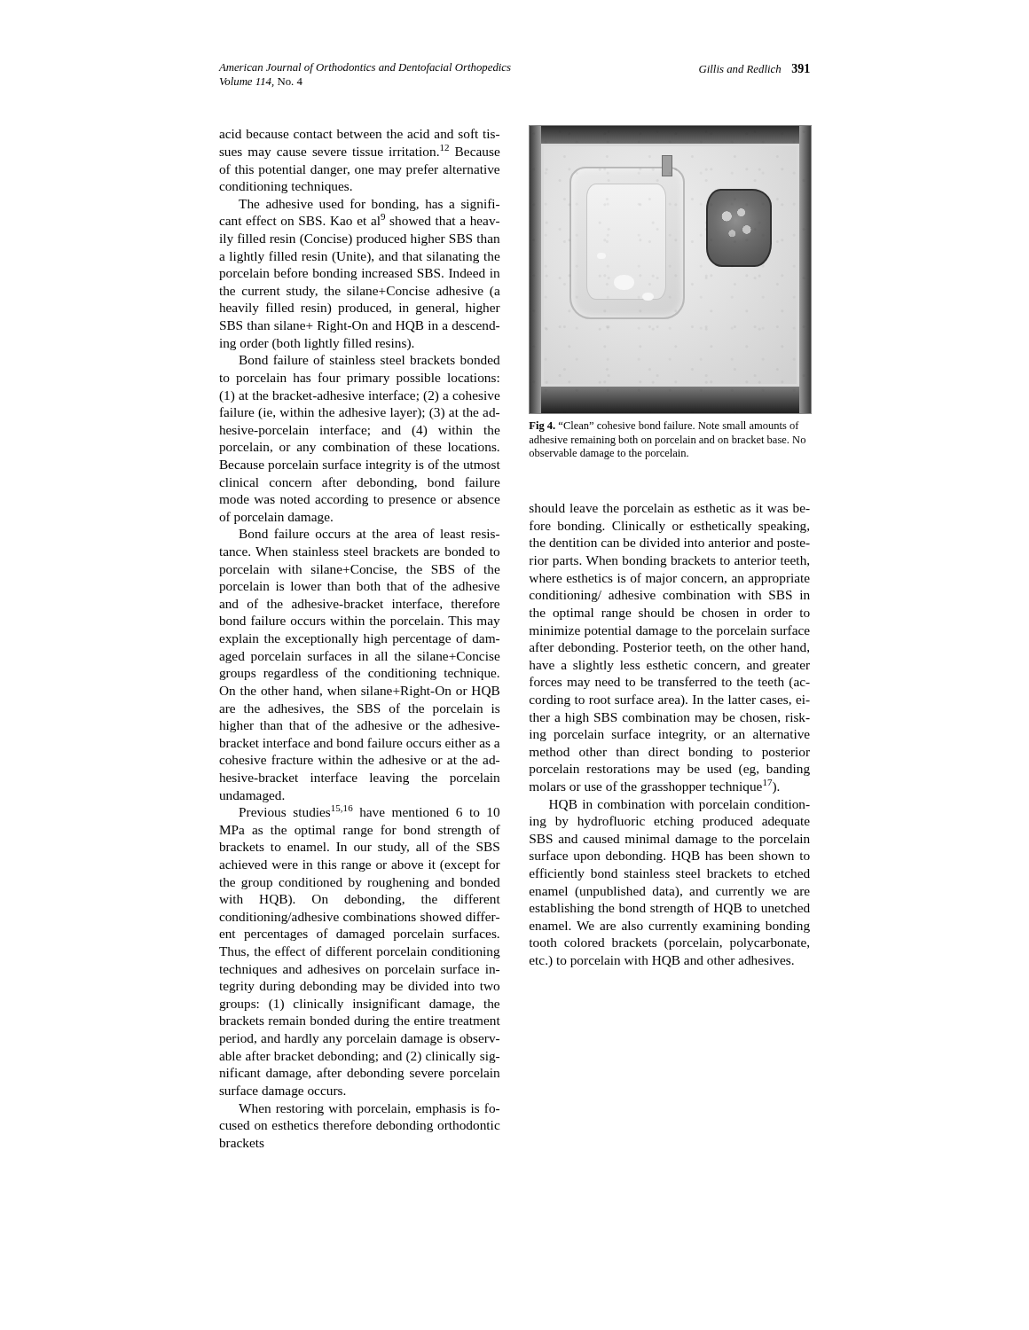American Journal of Orthodontics and Dentofacial Orthopedics
Volume 114, No. 4
Gillis and Redlich391
acid because contact between the acid and soft tissues may cause severe tissue irritation.12 Because of this potential danger, one may prefer alternative conditioning techniques.
The adhesive used for bonding, has a significant effect on SBS. Kao et al9 showed that a heavily filled resin (Concise) produced higher SBS than a lightly filled resin (Unite), and that silanating the porcelain before bonding increased SBS. Indeed in the current study, the silane+Concise adhesive (a heavily filled resin) produced, in general, higher SBS than silane+ Right-On and HQB in a descending order (both lightly filled resins).
Bond failure of stainless steel brackets bonded to porcelain has four primary possible locations: (1) at the bracket-adhesive interface; (2) a cohesive failure (ie, within the adhesive layer); (3) at the adhesive-porcelain interface; and (4) within the porcelain, or any combination of these locations. Because porcelain surface integrity is of the utmost clinical concern after debonding, bond failure mode was noted according to presence or absence of porcelain damage.
Bond failure occurs at the area of least resistance. When stainless steel brackets are bonded to porcelain with silane+Concise, the SBS of the porcelain is lower than both that of the adhesive and of the adhesive-bracket interface, therefore bond failure occurs within the porcelain. This may explain the exceptionally high percentage of damaged porcelain surfaces in all the silane+Concise groups regardless of the conditioning technique. On the other hand, when silane+Right-On or HQB are the adhesives, the SBS of the porcelain is higher than that of the adhesive or the adhesive-bracket interface and bond failure occurs either as a cohesive fracture within the adhesive or at the adhesive-bracket interface leaving the porcelain undamaged.
Previous studies15,16 have mentioned 6 to 10 MPa as the optimal range for bond strength of brackets to enamel. In our study, all of the SBS achieved were in this range or above it (except for the group conditioned by roughening and bonded with HQB). On debonding, the different conditioning/adhesive combinations showed different percentages of damaged porcelain surfaces. Thus, the effect of different porcelain conditioning techniques and adhesives on porcelain surface integrity during debonding may be divided into two groups: (1) clinically insignificant damage, the brackets remain bonded during the entire treatment period, and hardly any porcelain damage is observable after bracket debonding; and (2) clinically significant damage, after debonding severe porcelain surface damage occurs.
When restoring with porcelain, emphasis is focused on esthetics therefore debonding orthodontic brackets
Fig 4. “Clean” cohesive bond failure. Note small amounts of adhesive remaining both on porcelain and on bracket base. No observable damage to the porcelain.
should leave the porcelain as esthetic as it was before bonding. Clinically or esthetically speaking, the dentition can be divided into anterior and posterior parts. When bonding brackets to anterior teeth, where esthetics is of major concern, an appropriate conditioning/ adhesive combination with SBS in the optimal range should be chosen in order to minimize potential damage to the porcelain surface after debonding. Posterior teeth, on the other hand, have a slightly less esthetic concern, and greater forces may need to be transferred to the teeth (according to root surface area). In the latter cases, either a high SBS combination may be chosen, risking porcelain surface integrity, or an alternative method other than direct bonding to posterior porcelain restorations may be used (eg, banding molars or use of the grasshopper technique17).
HQB in combination with porcelain conditioning by hydrofluoric etching produced adequate SBS and caused minimal damage to the porcelain surface upon debonding. HQB has been shown to efficiently bond stainless steel brackets to etched enamel (unpublished data), and currently we are establishing the bond strength of HQB to unetched enamel. We are also currently examining bonding tooth colored brackets (porcelain, polycarbonate, etc.) to porcelain with HQB and other adhesives.